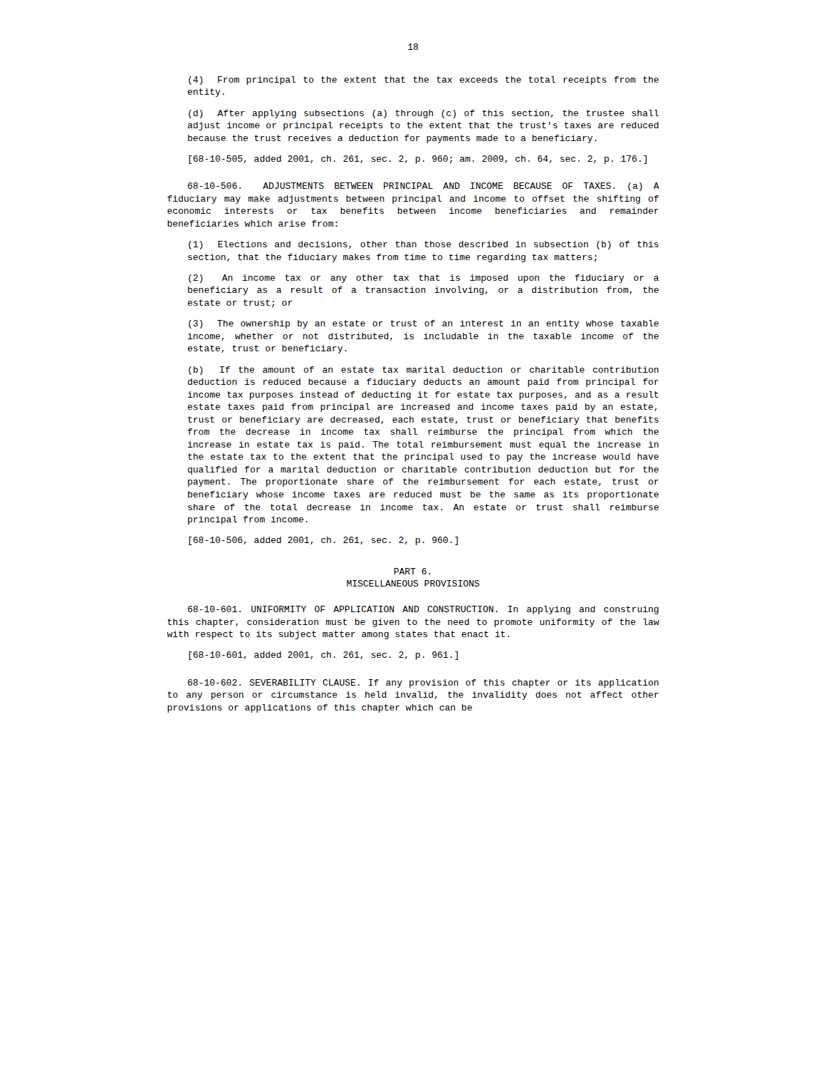18
(4) From principal to the extent that the tax exceeds the total receipts from the entity.
(d) After applying subsections (a) through (c) of this section, the trustee shall adjust income or principal receipts to the extent that the trust's taxes are reduced because the trust receives a deduction for payments made to a beneficiary.
[68-10-505, added 2001, ch. 261, sec. 2, p. 960; am. 2009, ch. 64, sec. 2, p. 176.]
68-10-506. ADJUSTMENTS BETWEEN PRINCIPAL AND INCOME BECAUSE OF TAXES. (a) A fiduciary may make adjustments between principal and income to offset the shifting of economic interests or tax benefits between income beneficiaries and remainder beneficiaries which arise from:
(1) Elections and decisions, other than those described in subsection (b) of this section, that the fiduciary makes from time to time regarding tax matters;
(2) An income tax or any other tax that is imposed upon the fiduciary or a beneficiary as a result of a transaction involving, or a distribution from, the estate or trust; or
(3) The ownership by an estate or trust of an interest in an entity whose taxable income, whether or not distributed, is includable in the taxable income of the estate, trust or beneficiary.
(b) If the amount of an estate tax marital deduction or charitable contribution deduction is reduced because a fiduciary deducts an amount paid from principal for income tax purposes instead of deducting it for estate tax purposes, and as a result estate taxes paid from principal are increased and income taxes paid by an estate, trust or beneficiary are decreased, each estate, trust or beneficiary that benefits from the decrease in income tax shall reimburse the principal from which the increase in estate tax is paid. The total reimbursement must equal the increase in the estate tax to the extent that the principal used to pay the increase would have qualified for a marital deduction or charitable contribution deduction but for the payment. The proportionate share of the reimbursement for each estate, trust or beneficiary whose income taxes are reduced must be the same as its proportionate share of the total decrease in income tax. An estate or trust shall reimburse principal from income.
[68-10-506, added 2001, ch. 261, sec. 2, p. 960.]
PART 6.
MISCELLANEOUS PROVISIONS
68-10-601. UNIFORMITY OF APPLICATION AND CONSTRUCTION. In applying and construing this chapter, consideration must be given to the need to promote uniformity of the law with respect to its subject matter among states that enact it.
[68-10-601, added 2001, ch. 261, sec. 2, p. 961.]
68-10-602. SEVERABILITY CLAUSE. If any provision of this chapter or its application to any person or circumstance is held invalid, the invalidity does not affect other provisions or applications of this chapter which can be